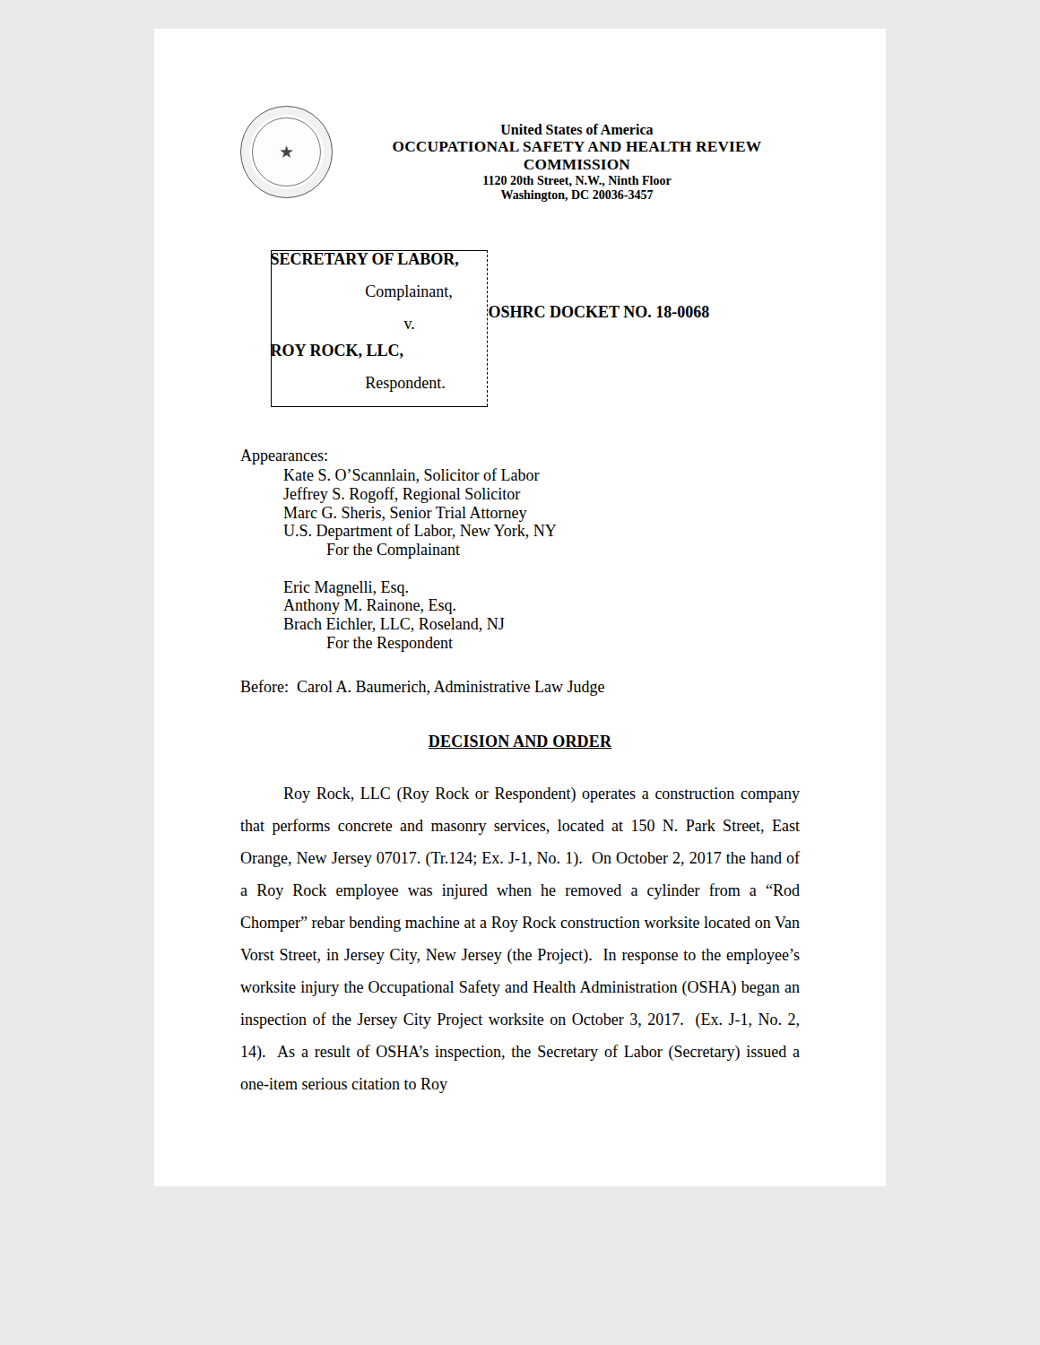★
United States of America
OCCUPATIONAL SAFETY AND HEALTH REVIEW COMMISSION
1120 20th Street, N.W., Ninth Floor
Washington, DC 20036-3457
| Secretary of Labor, Complainant, v. Roy Rock, LLC, Respondent. | OSHRC DOCKET NO. 18-0068 |
Appearances:
Kate S. O’Scannlain, Solicitor of Labor
Jeffrey S. Rogoff, Regional Solicitor
Marc G. Sheris, Senior Trial Attorney
U.S. Department of Labor, New York, NY
For the Complainant
Eric Magnelli, Esq.
Anthony M. Rainone, Esq.
Brach Eichler, LLC, Roseland, NJ
For the Respondent
Before: Carol A. Baumerich, Administrative Law Judge
DECISION AND ORDER
Roy Rock, LLC (Roy Rock or Respondent) operates a construction company that performs concrete and masonry services, located at 150 N. Park Street, East Orange, New Jersey 07017. (Tr.124; Ex. J-1, No. 1). On October 2, 2017 the hand of a Roy Rock employee was injured when he removed a cylinder from a “Rod Chomper” rebar bending machine at a Roy Rock construction worksite located on Van Vorst Street, in Jersey City, New Jersey (the Project). In response to the employee’s worksite injury the Occupational Safety and Health Administration (OSHA) began an inspection of the Jersey City Project worksite on October 3, 2017. (Ex. J-1, No. 2, 14). As a result of OSHA’s inspection, the Secretary of Labor (Secretary) issued a one-item serious citation to Roy